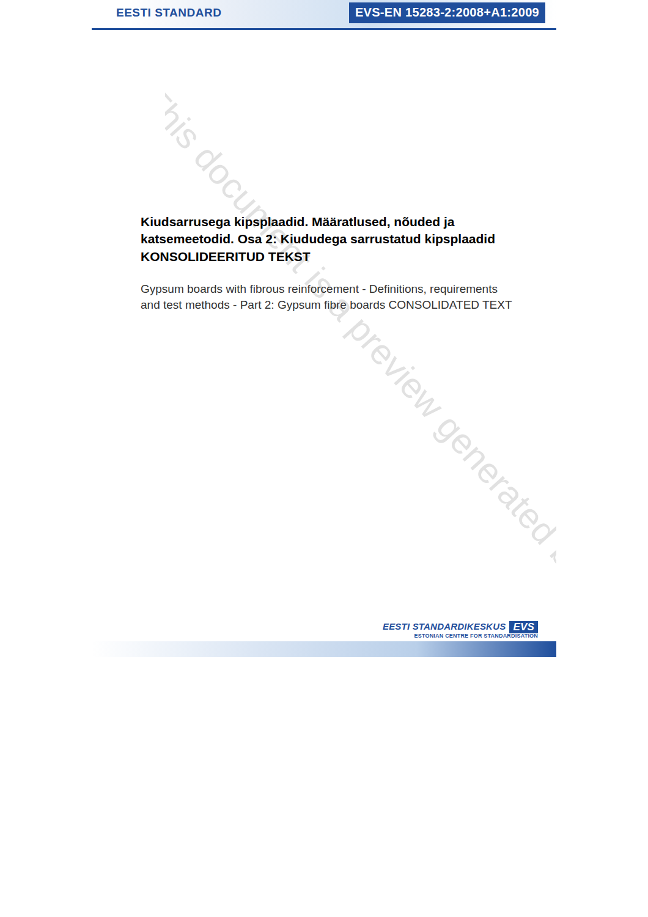EESTI STANDARD
EVS-EN 15283-2:2008+A1:2009
This document is a preview generated by EVS
Kiudsarrusega kipsplaadid. Määratlused, nõuded ja katsemeetodid. Osa 2: Kiududega sarrustatud kipsplaadid KONSOLIDEERITUD TEKST
Gypsum boards with fibrous reinforcement - Definitions, requirements and test methods - Part 2: Gypsum fibre boards CONSOLIDATED TEXT
EESTI STANDARDIKESKUSEVS
ESTONIAN CENTRE FOR STANDARDISATION